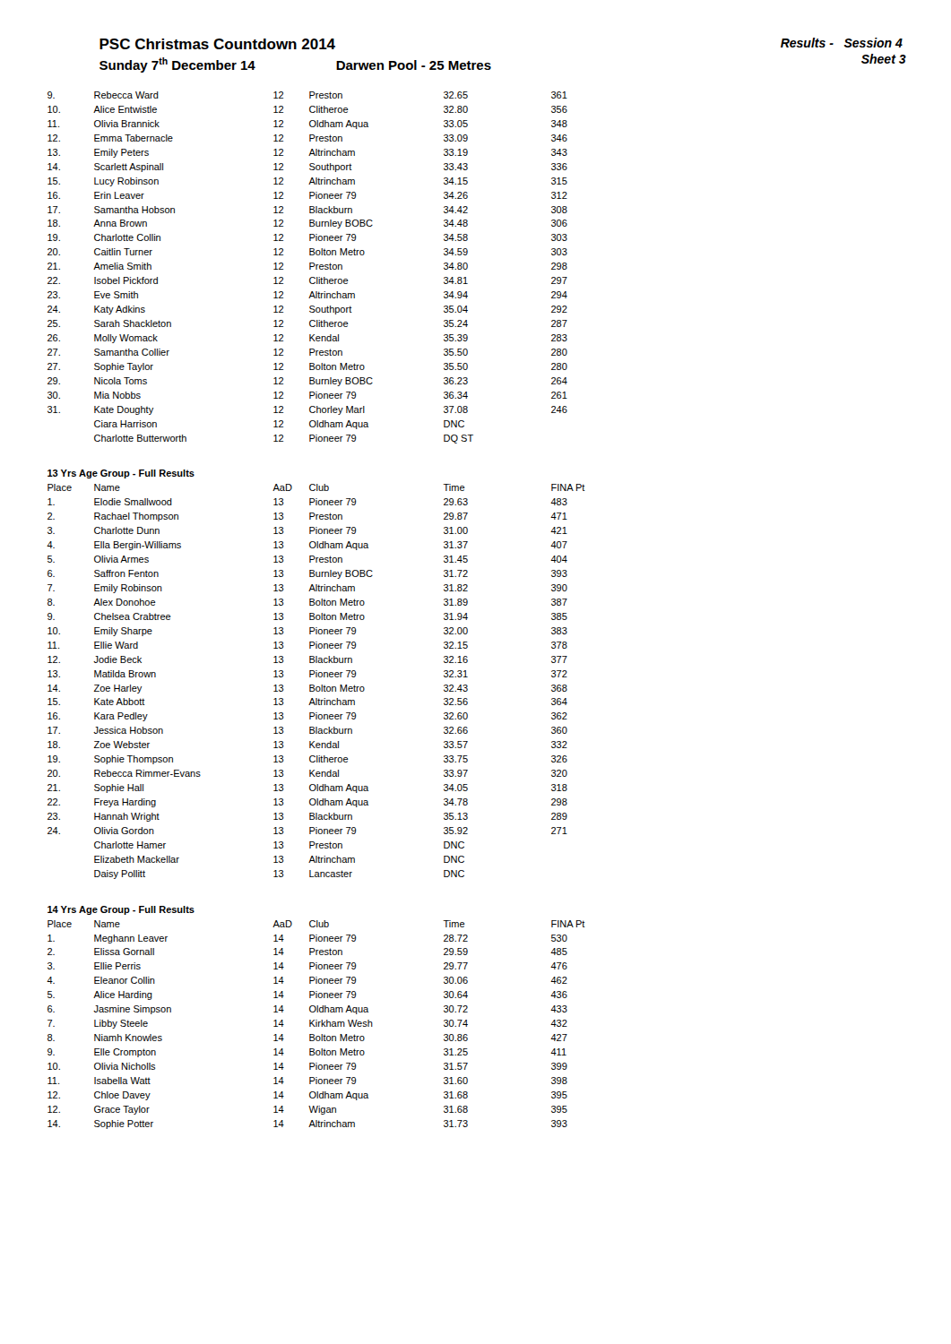PSC Christmas Countdown 2014
Sunday 7th December 14 Darwen Pool - 25 Metres
Results - Session 4
Sheet 3
| 9. | Rebecca Ward | 12 | Preston | 32.65 | 361 | |
| 10. | Alice Entwistle | 12 | Clitheroe | 32.80 | 356 | |
| 11. | Olivia Brannick | 12 | Oldham Aqua | 33.05 | 348 | |
| 12. | Emma Tabernacle | 12 | Preston | 33.09 | 346 | |
| 13. | Emily Peters | 12 | Altrincham | 33.19 | 343 | |
| 14. | Scarlett Aspinall | 12 | Southport | 33.43 | 336 | |
| 15. | Lucy Robinson | 12 | Altrincham | 34.15 | 315 | |
| 16. | Erin Leaver | 12 | Pioneer 79 | 34.26 | 312 | |
| 17. | Samantha Hobson | 12 | Blackburn | 34.42 | 308 | |
| 18. | Anna Brown | 12 | Burnley BOBC | 34.48 | 306 | |
| 19. | Charlotte Collin | 12 | Pioneer 79 | 34.58 | 303 | |
| 20. | Caitlin Turner | 12 | Bolton Metro | 34.59 | 303 | |
| 21. | Amelia Smith | 12 | Preston | 34.80 | 298 | |
| 22. | Isobel Pickford | 12 | Clitheroe | 34.81 | 297 | |
| 23. | Eve Smith | 12 | Altrincham | 34.94 | 294 | |
| 24. | Katy Adkins | 12 | Southport | 35.04 | 292 | |
| 25. | Sarah Shackleton | 12 | Clitheroe | 35.24 | 287 | |
| 26. | Molly Womack | 12 | Kendal | 35.39 | 283 | |
| 27. | Samantha Collier | 12 | Preston | 35.50 | 280 | |
| 27. | Sophie Taylor | 12 | Bolton Metro | 35.50 | 280 | |
| 29. | Nicola Toms | 12 | Burnley BOBC | 36.23 | 264 | |
| 30. | Mia Nobbs | 12 | Pioneer 79 | 36.34 | 261 | |
| 31. | Kate Doughty | 12 | Chorley Marl | 37.08 | 246 | |
| | Ciara Harrison | 12 | Oldham Aqua | DNC | | |
| | Charlotte Butterworth | 12 | Pioneer 79 | DQ ST | | |
| 13 Yrs Age Group - Full Results |
| Place | Name | AaD | Club | Time | FINA Pt | |
| 1. | Elodie Smallwood | 13 | Pioneer 79 | 29.63 | 483 | |
| 2. | Rachael Thompson | 13 | Preston | 29.87 | 471 | |
| 3. | Charlotte Dunn | 13 | Pioneer 79 | 31.00 | 421 | |
| 4. | Ella Bergin-Williams | 13 | Oldham Aqua | 31.37 | 407 | |
| 5. | Olivia Armes | 13 | Preston | 31.45 | 404 | |
| 6. | Saffron Fenton | 13 | Burnley BOBC | 31.72 | 393 | |
| 7. | Emily Robinson | 13 | Altrincham | 31.82 | 390 | |
| 8. | Alex Donohoe | 13 | Bolton Metro | 31.89 | 387 | |
| 9. | Chelsea Crabtree | 13 | Bolton Metro | 31.94 | 385 | |
| 10. | Emily Sharpe | 13 | Pioneer 79 | 32.00 | 383 | |
| 11. | Ellie Ward | 13 | Pioneer 79 | 32.15 | 378 | |
| 12. | Jodie Beck | 13 | Blackburn | 32.16 | 377 | |
| 13. | Matilda Brown | 13 | Pioneer 79 | 32.31 | 372 | |
| 14. | Zoe Harley | 13 | Bolton Metro | 32.43 | 368 | |
| 15. | Kate Abbott | 13 | Altrincham | 32.56 | 364 | |
| 16. | Kara Pedley | 13 | Pioneer 79 | 32.60 | 362 | |
| 17. | Jessica Hobson | 13 | Blackburn | 32.66 | 360 | |
| 18. | Zoe Webster | 13 | Kendal | 33.57 | 332 | |
| 19. | Sophie Thompson | 13 | Clitheroe | 33.75 | 326 | |
| 20. | Rebecca Rimmer-Evans | 13 | Kendal | 33.97 | 320 | |
| 21. | Sophie Hall | 13 | Oldham Aqua | 34.05 | 318 | |
| 22. | Freya Harding | 13 | Oldham Aqua | 34.78 | 298 | |
| 23. | Hannah Wright | 13 | Blackburn | 35.13 | 289 | |
| 24. | Olivia Gordon | 13 | Pioneer 79 | 35.92 | 271 | |
| | Charlotte Hamer | 13 | Preston | DNC | | |
| | Elizabeth Mackellar | 13 | Altrincham | DNC | | |
| | Daisy Pollitt | 13 | Lancaster | DNC | | |
| 14 Yrs Age Group - Full Results |
| Place | Name | AaD | Club | Time | FINA Pt | |
| 1. | Meghann Leaver | 14 | Pioneer 79 | 28.72 | 530 | |
| 2. | Elissa Gornall | 14 | Preston | 29.59 | 485 | |
| 3. | Ellie Perris | 14 | Pioneer 79 | 29.77 | 476 | |
| 4. | Eleanor Collin | 14 | Pioneer 79 | 30.06 | 462 | |
| 5. | Alice Harding | 14 | Pioneer 79 | 30.64 | 436 | |
| 6. | Jasmine Simpson | 14 | Oldham Aqua | 30.72 | 433 | |
| 7. | Libby Steele | 14 | Kirkham Wesh | 30.74 | 432 | |
| 8. | Niamh Knowles | 14 | Bolton Metro | 30.86 | 427 | |
| 9. | Elle Crompton | 14 | Bolton Metro | 31.25 | 411 | |
| 10. | Olivia Nicholls | 14 | Pioneer 79 | 31.57 | 399 | |
| 11. | Isabella Watt | 14 | Pioneer 79 | 31.60 | 398 | |
| 12. | Chloe Davey | 14 | Oldham Aqua | 31.68 | 395 | |
| 12. | Grace Taylor | 14 | Wigan | 31.68 | 395 | |
| 14. | Sophie Potter | 14 | Altrincham | 31.73 | 393 | |